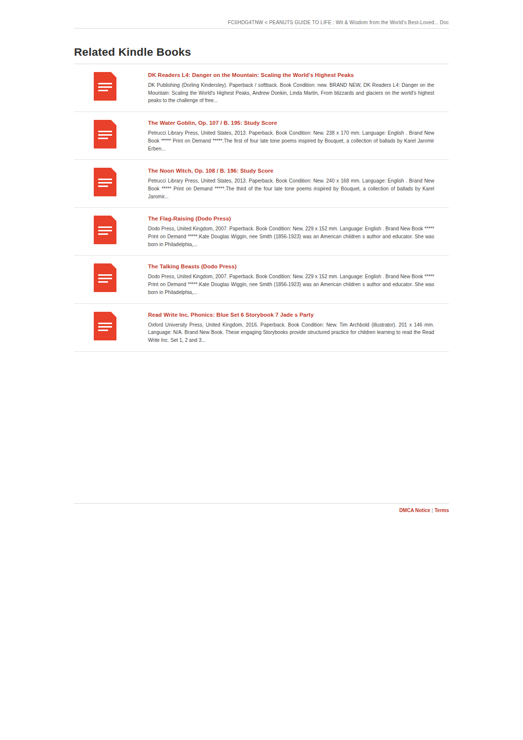FC6HDG4TNW < PEANUTS GUIDE TO LIFE : Wit & Wisdom from the World's Best-Loved... Doc
Related Kindle Books
DK Readers L4: Danger on the Mountain: Scaling the World's Highest Peaks
DK Publishing (Dorling Kindersley). Paperback / softback. Book Condition: new. BRAND NEW, DK Readers L4: Danger on the Mountain: Scaling the World's Highest Peaks, Andrew Donkin, Linda Martin, From blizzards and glaciers on the world's highest peaks to the challenge of free...
The Water Goblin, Op. 107 / B. 195: Study Score
Petrucci Library Press, United States, 2013. Paperback. Book Condition: New. 238 x 170 mm. Language: English . Brand New Book ***** Print on Demand *****.The first of four late tone poems inspired by Bouquet, a collection of ballads by Karel Jaromir Erben...
The Noon Witch, Op. 108 / B. 196: Study Score
Petrucci Library Press, United States, 2013. Paperback. Book Condition: New. 240 x 168 mm. Language: English . Brand New Book ***** Print on Demand *****.The third of the four late tone poems inspired by Bouquet, a collection of ballads by Karel Jaromir...
The Flag-Raising (Dodo Press)
Dodo Press, United Kingdom, 2007. Paperback. Book Condition: New. 229 x 152 mm. Language: English . Brand New Book ***** Print on Demand *****.Kate Douglas Wiggin, nee Smith (1856-1923) was an American children s author and educator. She was born in Philadelphia,...
The Talking Beasts (Dodo Press)
Dodo Press, United Kingdom, 2007. Paperback. Book Condition: New. 229 x 152 mm. Language: English . Brand New Book ***** Print on Demand *****.Kate Douglas Wiggin, nee Smith (1856-1923) was an American children s author and educator. She was born in Philadelphia,...
Read Write Inc. Phonics: Blue Set 6 Storybook 7 Jade s Party
Oxford University Press, United Kingdom, 2016. Paperback. Book Condition: New. Tim Archbold (illustrator). 201 x 146 mm. Language: N/A. Brand New Book. These engaging Storybooks provide structured practice for children learning to read the Read Write Inc. Set 1, 2 and 3...
DMCA Notice|Terms